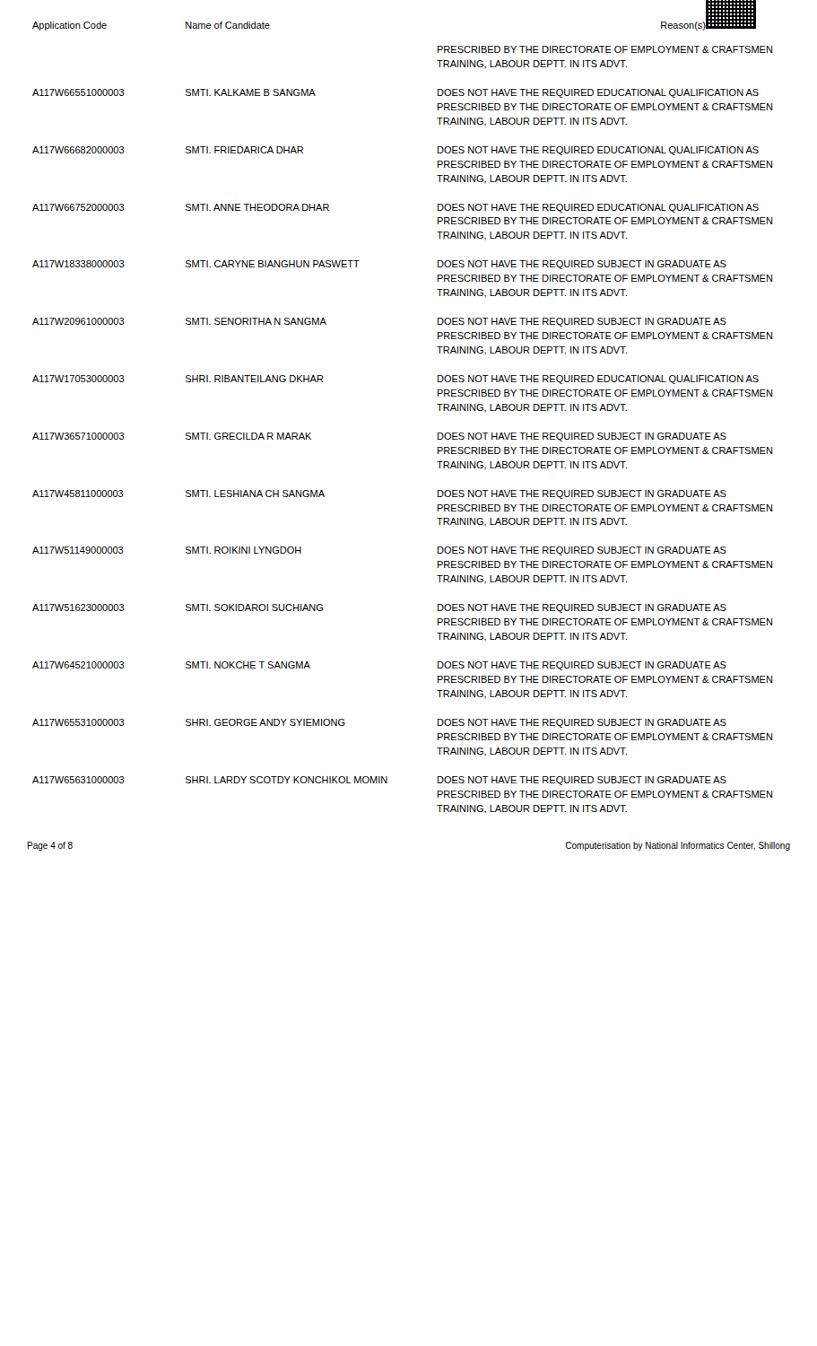| Application Code | Name of Candidate | Reason(s) |
| --- | --- | --- |
| | | PRESCRIBED BY THE DIRECTORATE OF EMPLOYMENT & CRAFTSMEN TRAINING, LABOUR DEPTT. IN ITS ADVT. |
| A117W66551000003 | SMTI. KALKAME B SANGMA | DOES NOT HAVE THE REQUIRED EDUCATIONAL QUALIFICATION AS PRESCRIBED BY THE DIRECTORATE OF EMPLOYMENT & CRAFTSMEN TRAINING, LABOUR DEPTT. IN ITS ADVT. |
| A117W66682000003 | SMTI. FRIEDARICA DHAR | DOES NOT HAVE THE REQUIRED EDUCATIONAL QUALIFICATION AS PRESCRIBED BY THE DIRECTORATE OF EMPLOYMENT & CRAFTSMEN TRAINING, LABOUR DEPTT. IN ITS ADVT. |
| A117W66752000003 | SMTI. ANNE THEODORA DHAR | DOES NOT HAVE THE REQUIRED EDUCATIONAL QUALIFICATION AS PRESCRIBED BY THE DIRECTORATE OF EMPLOYMENT & CRAFTSMEN TRAINING, LABOUR DEPTT. IN ITS ADVT. |
| A117W18338000003 | SMTI. CARYNE BIANGHUN PASWETT | DOES NOT HAVE THE REQUIRED SUBJECT IN GRADUATE AS PRESCRIBED BY THE DIRECTORATE OF EMPLOYMENT & CRAFTSMEN TRAINING, LABOUR DEPTT. IN ITS ADVT. |
| A117W20961000003 | SMTI. SENORITHA N SANGMA | DOES NOT HAVE THE REQUIRED SUBJECT IN GRADUATE AS PRESCRIBED BY THE DIRECTORATE OF EMPLOYMENT & CRAFTSMEN TRAINING, LABOUR DEPTT. IN ITS ADVT. |
| A117W17053000003 | SHRI. RIBANTEILANG DKHAR | DOES NOT HAVE THE REQUIRED EDUCATIONAL QUALIFICATION AS PRESCRIBED BY THE DIRECTORATE OF EMPLOYMENT & CRAFTSMEN TRAINING, LABOUR DEPTT. IN ITS ADVT. |
| A117W36571000003 | SMTI. GRECILDA R MARAK | DOES NOT HAVE THE REQUIRED SUBJECT IN GRADUATE AS PRESCRIBED BY THE DIRECTORATE OF EMPLOYMENT & CRAFTSMEN TRAINING, LABOUR DEPTT. IN ITS ADVT. |
| A117W45811000003 | SMTI. LESHIANA CH SANGMA | DOES NOT HAVE THE REQUIRED SUBJECT IN GRADUATE AS PRESCRIBED BY THE DIRECTORATE OF EMPLOYMENT & CRAFTSMEN TRAINING, LABOUR DEPTT. IN ITS ADVT. |
| A117W51149000003 | SMTI. ROIKINI LYNGDOH | DOES NOT HAVE THE REQUIRED SUBJECT IN GRADUATE AS PRESCRIBED BY THE DIRECTORATE OF EMPLOYMENT & CRAFTSMEN TRAINING, LABOUR DEPTT. IN ITS ADVT. |
| A117W51623000003 | SMTI. SOKIDAROI SUCHIANG | DOES NOT HAVE THE REQUIRED SUBJECT IN GRADUATE AS PRESCRIBED BY THE DIRECTORATE OF EMPLOYMENT & CRAFTSMEN TRAINING, LABOUR DEPTT. IN ITS ADVT. |
| A117W64521000003 | SMTI. NOKCHE T SANGMA | DOES NOT HAVE THE REQUIRED SUBJECT IN GRADUATE AS PRESCRIBED BY THE DIRECTORATE OF EMPLOYMENT & CRAFTSMEN TRAINING, LABOUR DEPTT. IN ITS ADVT. |
| A117W65531000003 | SHRI. GEORGE ANDY SYIEMIONG | DOES NOT HAVE THE REQUIRED SUBJECT IN GRADUATE AS PRESCRIBED BY THE DIRECTORATE OF EMPLOYMENT & CRAFTSMEN TRAINING, LABOUR DEPTT. IN ITS ADVT. |
| A117W65631000003 | SHRI. LARDY SCOTDY KONCHIKOL MOMIN | DOES NOT HAVE THE REQUIRED SUBJECT IN GRADUATE AS PRESCRIBED BY THE DIRECTORATE OF EMPLOYMENT & CRAFTSMEN TRAINING, LABOUR DEPTT. IN ITS ADVT. |
Page 4 of 8
Computerisation by National Informatics Center, Shillong